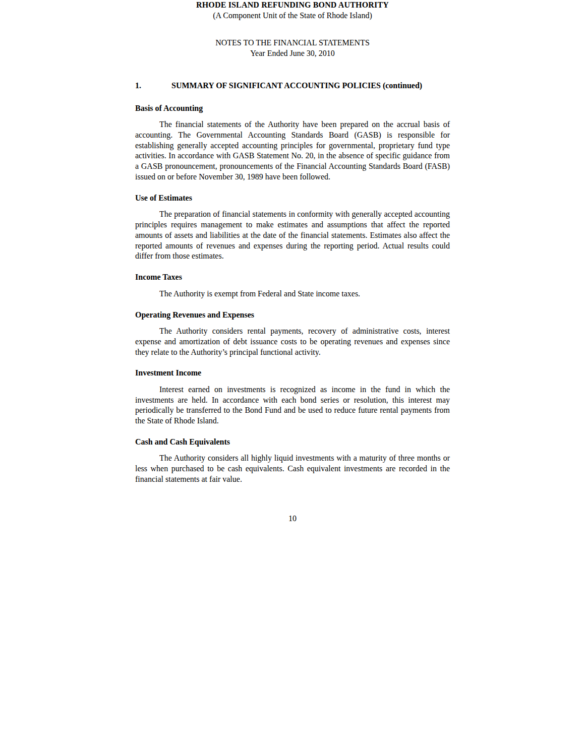RHODE ISLAND REFUNDING BOND AUTHORITY
(A Component Unit of the State of Rhode Island)
NOTES TO THE FINANCIAL STATEMENTS
Year Ended June 30, 2010
1. SUMMARY OF SIGNIFICANT ACCOUNTING POLICIES (continued)
Basis of Accounting
The financial statements of the Authority have been prepared on the accrual basis of accounting. The Governmental Accounting Standards Board (GASB) is responsible for establishing generally accepted accounting principles for governmental, proprietary fund type activities. In accordance with GASB Statement No. 20, in the absence of specific guidance from a GASB pronouncement, pronouncements of the Financial Accounting Standards Board (FASB) issued on or before November 30, 1989 have been followed.
Use of Estimates
The preparation of financial statements in conformity with generally accepted accounting principles requires management to make estimates and assumptions that affect the reported amounts of assets and liabilities at the date of the financial statements. Estimates also affect the reported amounts of revenues and expenses during the reporting period. Actual results could differ from those estimates.
Income Taxes
The Authority is exempt from Federal and State income taxes.
Operating Revenues and Expenses
The Authority considers rental payments, recovery of administrative costs, interest expense and amortization of debt issuance costs to be operating revenues and expenses since they relate to the Authority’s principal functional activity.
Investment Income
Interest earned on investments is recognized as income in the fund in which the investments are held. In accordance with each bond series or resolution, this interest may periodically be transferred to the Bond Fund and be used to reduce future rental payments from the State of Rhode Island.
Cash and Cash Equivalents
The Authority considers all highly liquid investments with a maturity of three months or less when purchased to be cash equivalents. Cash equivalent investments are recorded in the financial statements at fair value.
10